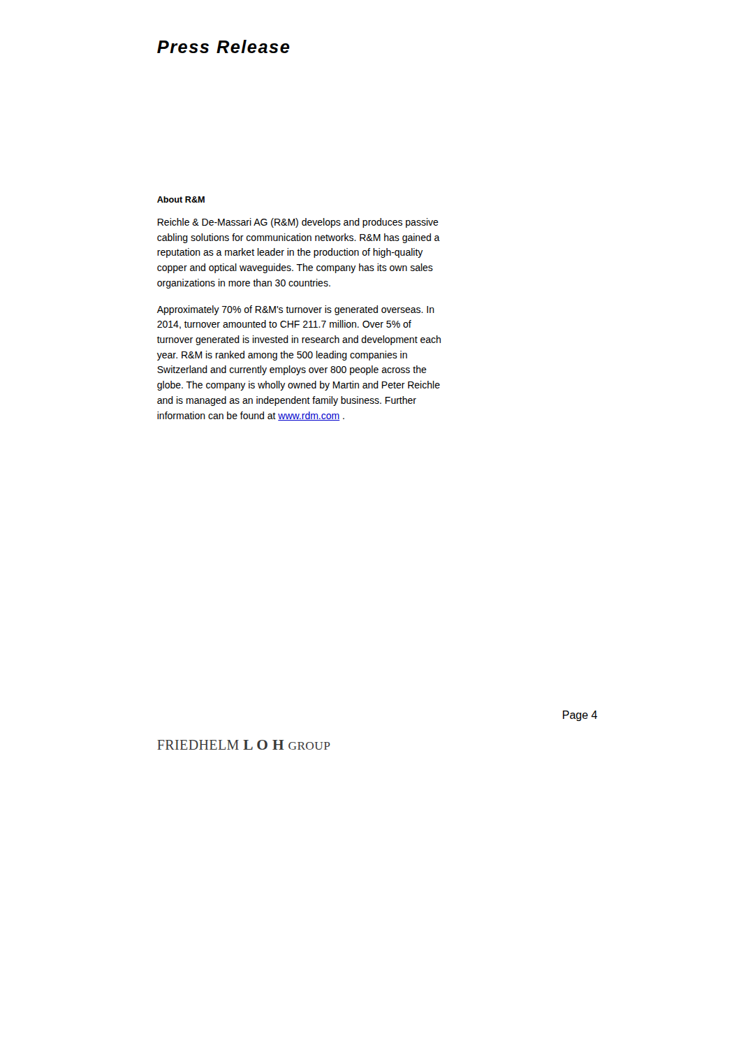Press Release
About R&M
Reichle & De-Massari AG (R&M) develops and produces passive cabling solutions for communication networks. R&M has gained a reputation as a market leader in the production of high-quality copper and optical waveguides. The company has its own sales organizations in more than 30 countries.
Approximately 70% of R&M's turnover is generated overseas. In 2014, turnover amounted to CHF 211.7 million. Over 5% of turnover generated is invested in research and development each year. R&M is ranked among the 500 leading companies in Switzerland and currently employs over 800 people across the globe. The company is wholly owned by Martin and Peter Reichle and is managed as an independent family business. Further information can be found at www.rdm.com .
Page 4
FRIEDHELM L O H GROUP